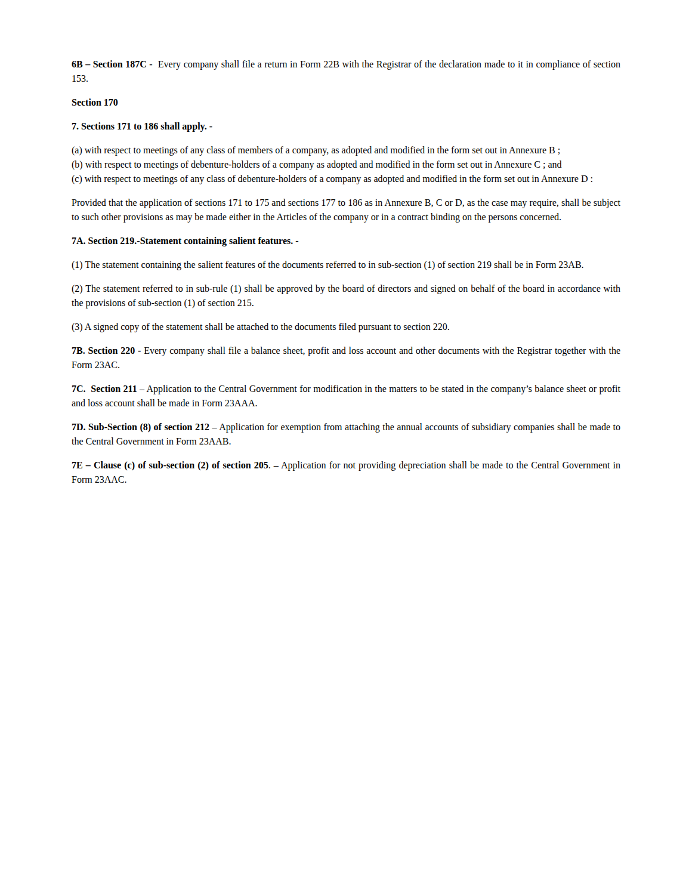6B – Section 187C - Every company shall file a return in Form 22B with the Registrar of the declaration made to it in compliance of section 153.
Section 170
7. Sections 171 to 186 shall apply. -
(a) with respect to meetings of any class of members of a company, as adopted and modified in the form set out in Annexure B ;
(b) with respect to meetings of debenture-holders of a company as adopted and modified in the form set out in Annexure C ; and
(c) with respect to meetings of any class of debenture-holders of a company as adopted and modified in the form set out in Annexure D :
Provided that the application of sections 171 to 175 and sections 177 to 186 as in Annexure B, C or D, as the case may require, shall be subject to such other provisions as may be made either in the Articles of the company or in a contract binding on the persons concerned.
7A. Section 219.-Statement containing salient features. -
(1) The statement containing the salient features of the documents referred to in sub-section (1) of section 219 shall be in Form 23AB.
(2) The statement referred to in sub-rule (1) shall be approved by the board of directors and signed on behalf of the board in accordance with the provisions of sub-section (1) of section 215.
(3) A signed copy of the statement shall be attached to the documents filed pursuant to section 220.
7B. Section 220 - Every company shall file a balance sheet, profit and loss account and other documents with the Registrar together with the Form 23AC.
7C. Section 211 – Application to the Central Government for modification in the matters to be stated in the company’s balance sheet or profit and loss account shall be made in Form 23AAA.
7D. Sub-Section (8) of section 212 – Application for exemption from attaching the annual accounts of subsidiary companies shall be made to the Central Government in Form 23AAB.
7E – Clause (c) of sub-section (2) of section 205. – Application for not providing depreciation shall be made to the Central Government in Form 23AAC.